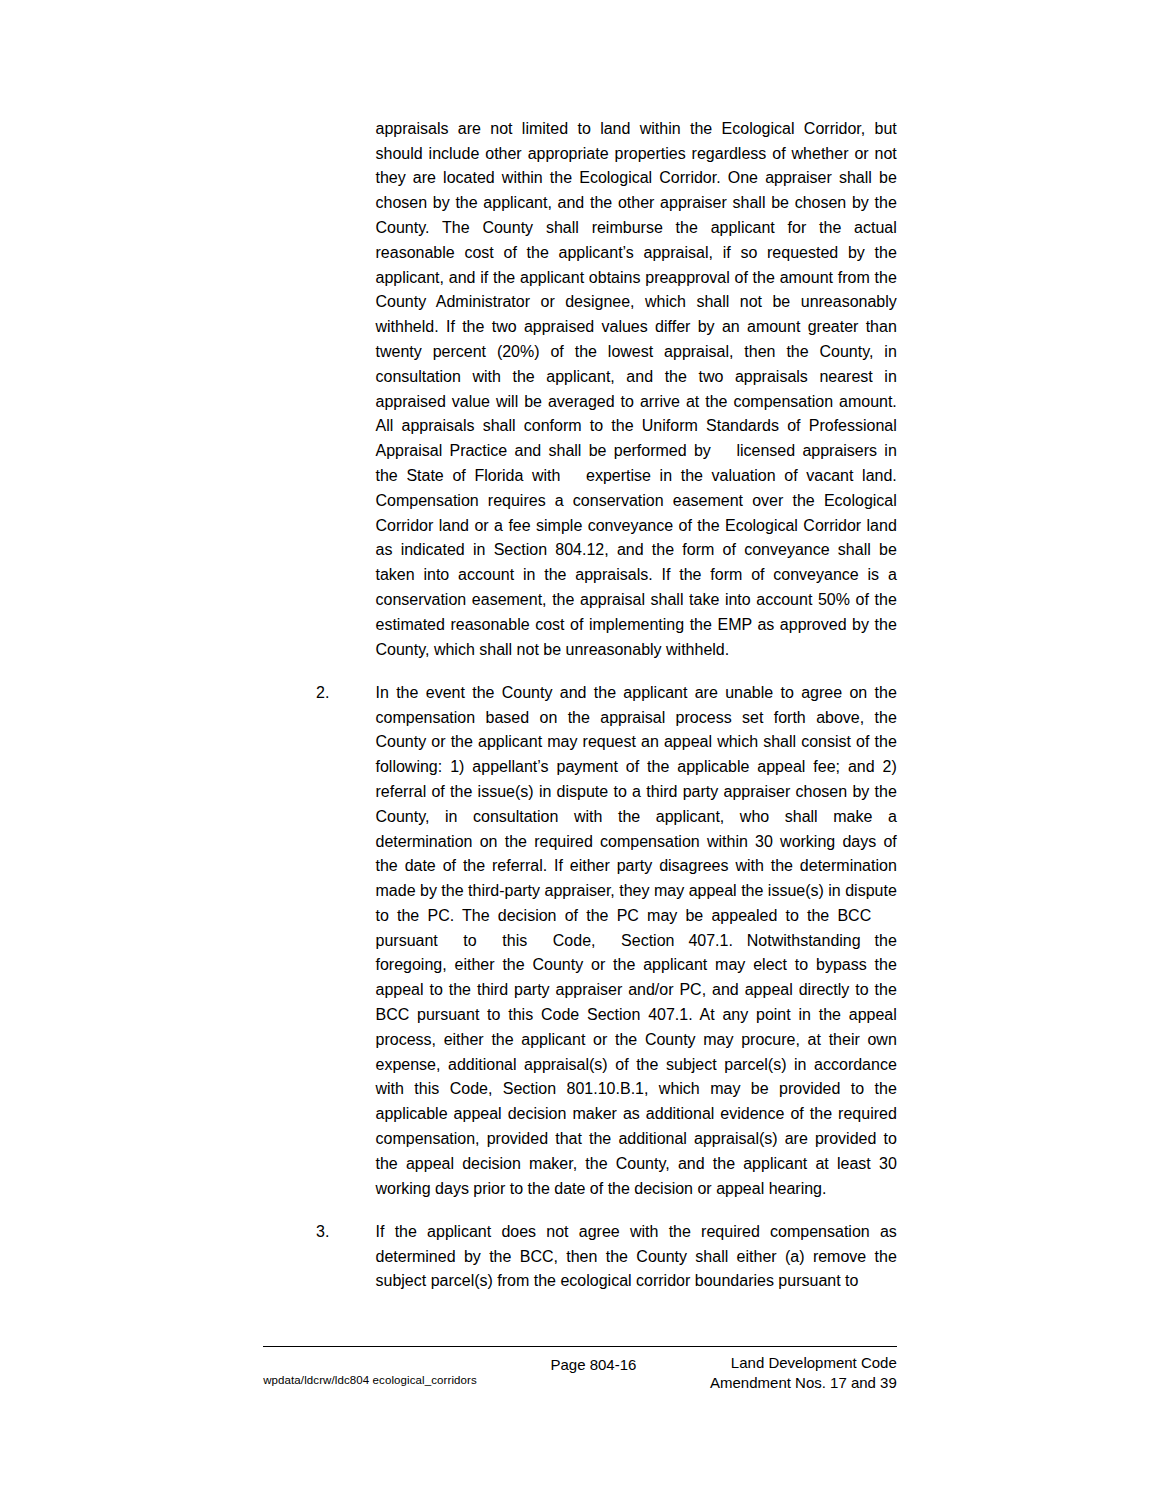appraisals are not limited to land within the Ecological Corridor, but should include other appropriate properties regardless of whether or not they are located within the Ecological Corridor. One appraiser shall be chosen by the applicant, and the other appraiser shall be chosen by the County. The County shall reimburse the applicant for the actual reasonable cost of the applicant’s appraisal, if so requested by the applicant, and if the applicant obtains preapproval of the amount from the County Administrator or designee, which shall not be unreasonably withheld. If the two appraised values differ by an amount greater than twenty percent (20%) of the lowest appraisal, then the County, in consultation with the applicant, and the two appraisals nearest in appraised value will be averaged to arrive at the compensation amount. All appraisals shall conform to the Uniform Standards of Professional Appraisal Practice and shall be performed by licensed appraisers in the State of Florida with expertise in the valuation of vacant land. Compensation requires a conservation easement over the Ecological Corridor land or a fee simple conveyance of the Ecological Corridor land as indicated in Section 804.12, and the form of conveyance shall be taken into account in the appraisals. If the form of conveyance is a conservation easement, the appraisal shall take into account 50% of the estimated reasonable cost of implementing the EMP as approved by the County, which shall not be unreasonably withheld.
2.
In the event the County and the applicant are unable to agree on the compensation based on the appraisal process set forth above, the County or the applicant may request an appeal which shall consist of the following: 1) appellant’s payment of the applicable appeal fee; and 2) referral of the issue(s) in dispute to a third party appraiser chosen by the County, in consultation with the applicant, who shall make a determination on the required compensation within 30 working days of the date of the referral. If either party disagrees with the determination made by the third-party appraiser, they may appeal the issue(s) in dispute to the PC. The decision of the PC may be appealed to the BCC pursuant to this Code, Section 407.1. Notwithstanding the foregoing, either the County or the applicant may elect to bypass the appeal to the third party appraiser and/or PC, and appeal directly to the BCC pursuant to this Code Section 407.1. At any point in the appeal process, either the applicant or the County may procure, at their own expense, additional appraisal(s) of the subject parcel(s) in accordance with this Code, Section 801.10.B.1, which may be provided to the applicable appeal decision maker as additional evidence of the required compensation, provided that the additional appraisal(s) are provided to the appeal decision maker, the County, and the applicant at least 30 working days prior to the date of the decision or appeal hearing.
3.
If the applicant does not agree with the required compensation as determined by the BCC, then the County shall either (a) remove the subject parcel(s) from the ecological corridor boundaries pursuant to
wpdata/ldcrw/ldc804 ecological_corridors
Page 804-16
Land Development Code
Amendment Nos. 17 and 39